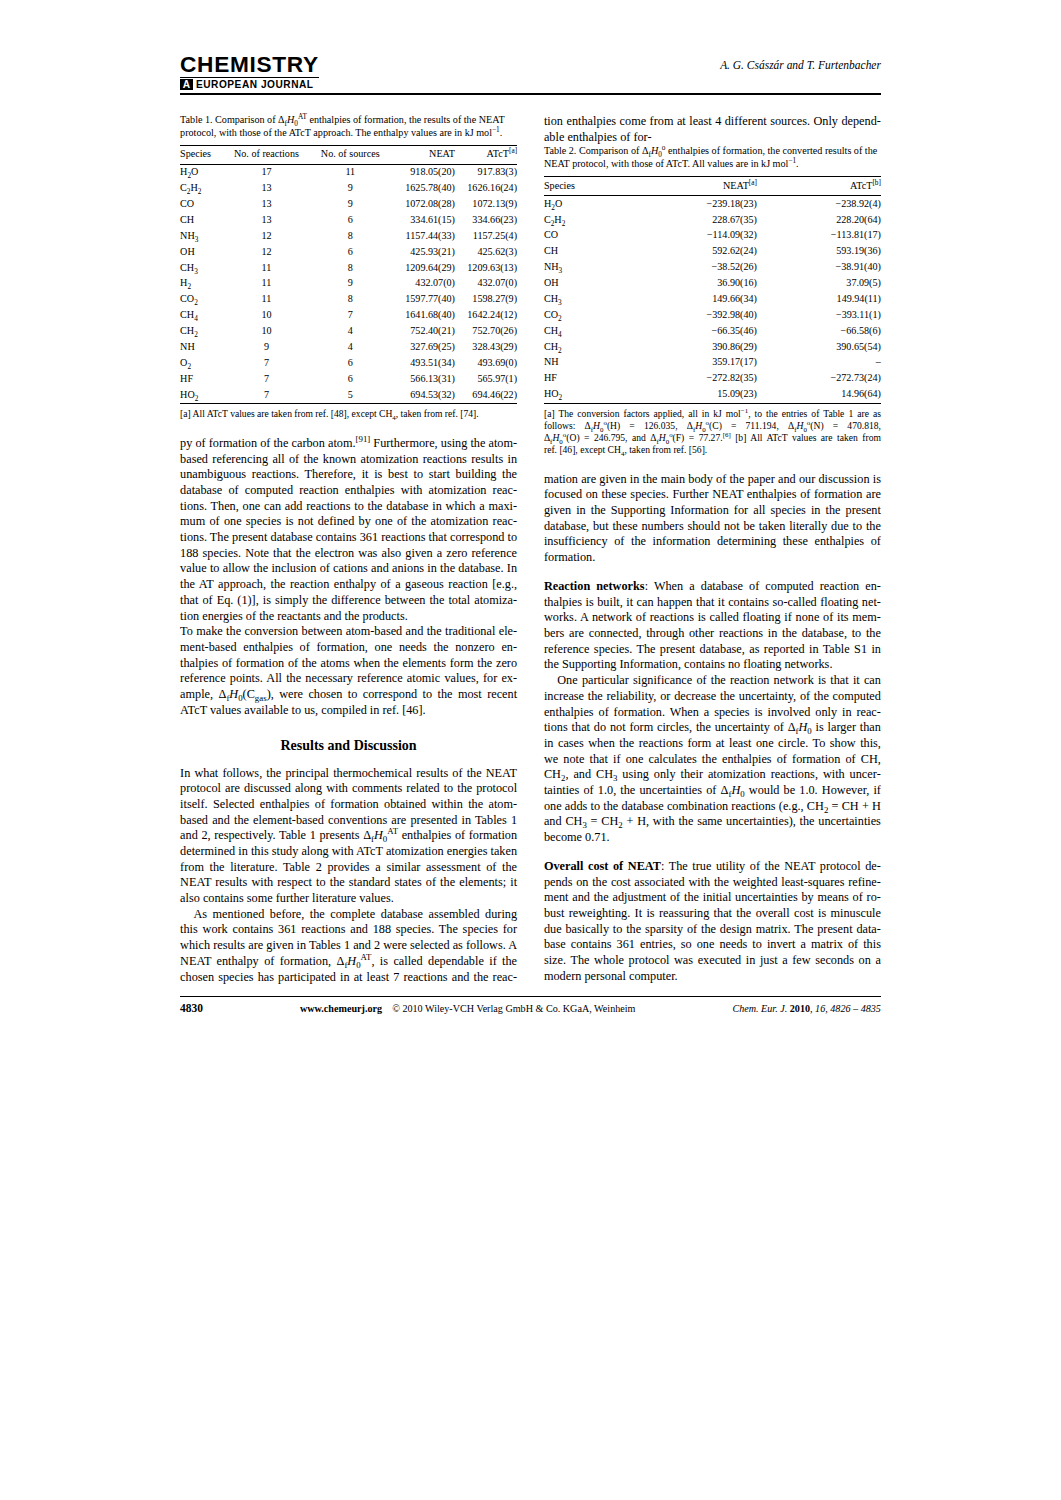CHEMISTRY
AEUROPEAN JOURNAL
A. G. Császár and T. Furtenbacher
Table 1. Comparison of Δ f H 0 AT enthalpies of formation, the results of the NEAT protocol, with those of the ATcT approach. The enthalpy values are in kJ mol −1 .
| Species | No. of reactions | No. of sources | NEAT | ATcT [a] |
| --- | --- | --- | --- | --- |
| H 2 O | 17 | 11 | 918.05(20) | 917.83(3) |
| C 2 H 2 | 13 | 9 | 1625.78(40) | 1626.16(24) |
| CO | 13 | 9 | 1072.08(28) | 1072.13(9) |
| CH | 13 | 6 | 334.61(15) | 334.66(23) |
| NH 3 | 12 | 8 | 1157.44(33) | 1157.25(4) |
| OH | 12 | 6 | 425.93(21) | 425.62(3) |
| CH 3 | 11 | 8 | 1209.64(29) | 1209.63(13) |
| H 2 | 11 | 9 | 432.07(0) | 432.07(0) |
| CO 2 | 11 | 8 | 1597.77(40) | 1598.27(9) |
| CH 4 | 10 | 7 | 1641.68(40) | 1642.24(12) |
| CH 2 | 10 | 4 | 752.40(21) | 752.70(26) |
| NH | 9 | 4 | 327.69(25) | 328.43(29) |
| O 2 | 7 | 6 | 493.51(34) | 493.69(0) |
| HF | 7 | 6 | 566.13(31) | 565.97(1) |
| HO 2 | 7 | 5 | 694.53(32) | 694.46(22) |
[a] All ATcT values are taken from ref. [48], except CH4, taken from ref. [74].
py of formation of the carbon atom.[91] Furthermore, using the atom-based referencing all of the known atomization reactions results in unambiguous reactions. Therefore, it is best to start building the database of computed reaction enthalpies with atomization reactions. Then, one can add reactions to the database in which a maximum of one species is not defined by one of the atomization reactions. The present database contains 361 reactions that correspond to 188 species. Note that the electron was also given a zero reference value to allow the inclusion of cations and anions in the database. In the AT approach, the reaction enthalpy of a gaseous reaction [e.g., that of Eq. (1)], is simply the difference between the total atomization energies of the reactants and the products.
To make the conversion between atom-based and the traditional element-based enthalpies of formation, one needs the nonzero enthalpies of formation of the atoms when the elements form the zero reference points. All the necessary reference atomic values, for example, ΔfH0(Cgas), were chosen to correspond to the most recent ATcT values available to us, compiled in ref. [46].
Results and Discussion
In what follows, the principal thermochemical results of the NEAT protocol are discussed along with comments related to the protocol itself. Selected enthalpies of formation obtained within the atom-based and the element-based conventions are presented in Tables 1 and 2, respectively. Table 1 presents ΔfH0AT enthalpies of formation determined in this study along with ATcT atomization energies taken from the literature. Table 2 provides a similar assessment of the NEAT results with respect to the standard states of the elements; it also contains some further literature values.
As mentioned before, the complete database assembled during this work contains 361 reactions and 188 species. The species for which results are given in Tables 1 and 2 were selected as follows. A NEAT enthalpy of formation, ΔfH0AT, is called dependable if the chosen species has participated in at least 7 reactions and the reaction enthalpies come from at least 4 different sources. Only dependable enthalpies of for-
Table 2. Comparison of Δ f H 0 o enthalpies of formation, the converted results of the NEAT protocol, with those of ATcT. All values are in kJ mol −1 .
| Species | NEAT [a] | ATcT [b] |
| --- | --- | --- |
| H 2 O | −239.18(23) | −238.92(4) |
| C 2 H 2 | 228.67(35) | 228.20(64) |
| CO | −114.09(32) | −113.81(17) |
| CH | 592.62(24) | 593.19(36) |
| NH 3 | −38.52(26) | −38.91(40) |
| OH | 36.90(16) | 37.09(5) |
| CH 3 | 149.66(34) | 149.94(11) |
| CO 2 | −392.98(40) | −393.11(1) |
| CH 4 | −66.35(46) | −66.58(6) |
| CH 2 | 390.86(29) | 390.65(54) |
| NH | 359.17(17) | – |
| HF | −272.82(35) | −272.73(24) |
| HO 2 | 15.09(23) | 14.96(64) |
[a] The conversion factors applied, all in kJ mol−1, to the entries of Table 1 are as follows: ΔfH0o(H) = 126.035, ΔfH0o(C) = 711.194, ΔfH0o(N) = 470.818, ΔfH0o(O) = 246.795, and ΔfH0o(F) = 77.27.[6] [b] All ATcT values are taken from ref. [46], except CH4, taken from ref. [56].
mation are given in the main body of the paper and our discussion is focused on these species. Further NEAT enthalpies of formation are given in the Supporting Information for all species in the present database, but these numbers should not be taken literally due to the insufficiency of the information determining these enthalpies of formation.
Reaction networks: When a database of computed reaction enthalpies is built, it can happen that it contains so-called floating networks. A network of reactions is called floating if none of its members are connected, through other reactions in the database, to the reference species. The present database, as reported in Table S1 in the Supporting Information, contains no floating networks.
One particular significance of the reaction network is that it can increase the reliability, or decrease the uncertainty, of the computed enthalpies of formation. When a species is involved only in reactions that do not form circles, the uncertainty of ΔfH0 is larger than in cases when the reactions form at least one circle. To show this, we note that if one calculates the enthalpies of formation of CH, CH2, and CH3 using only their atomization reactions, with uncertainties of 1.0, the uncertainties of ΔfH0 would be 1.0. However, if one adds to the database combination reactions (e.g., CH2 = CH + H and CH3 = CH2 + H, with the same uncertainties), the uncertainties become 0.71.
Overall cost of NEAT: The true utility of the NEAT protocol depends on the cost associated with the weighted least-squares refinement and the adjustment of the initial uncertainties by means of robust reweighting. It is reassuring that the overall cost is minuscule due basically to the sparsity of the design matrix. The present database contains 361 entries, so one needs to invert a matrix of this size. The whole protocol was executed in just a few seconds on a modern personal computer.
4830
www.chemeurj.org © 2010 Wiley-VCH Verlag GmbH & Co. KGaA, Weinheim
Chem. Eur. J. 2010, 16, 4826 – 4835